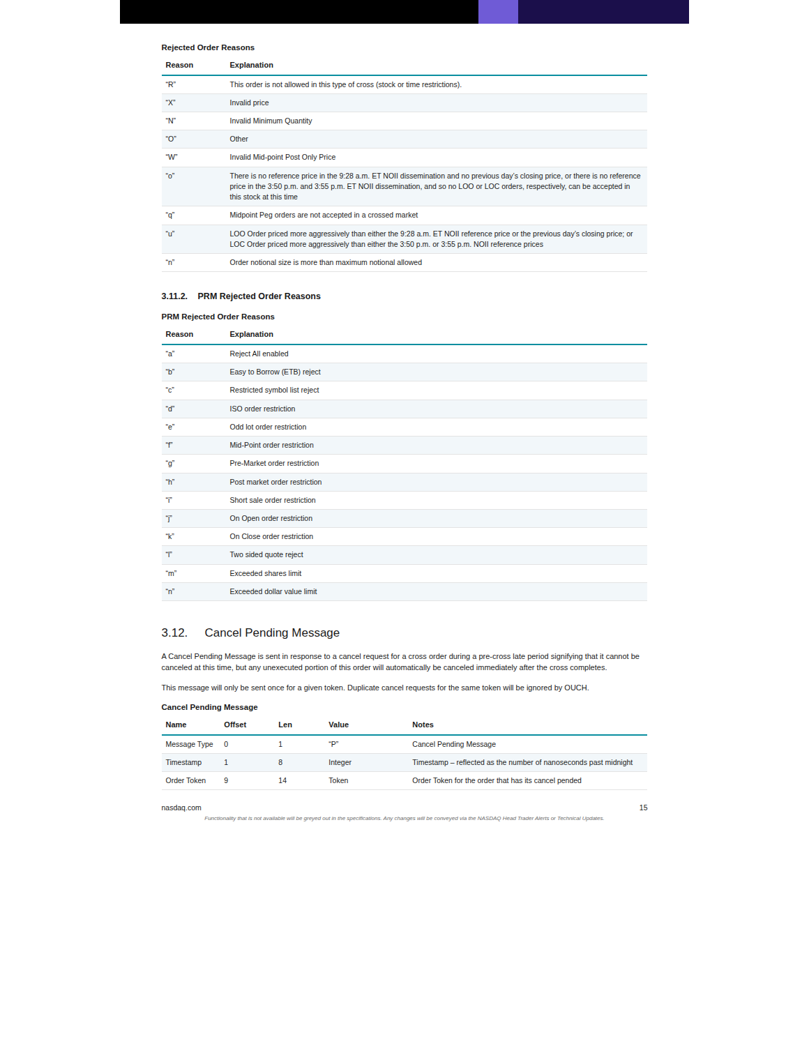Rejected Order Reasons
| Reason | Explanation |
| --- | --- |
| “R” | This order is not allowed in this type of cross (stock or time restrictions). |
| “X” | Invalid price |
| “N” | Invalid Minimum Quantity |
| “O” | Other |
| “W” | Invalid Mid-point Post Only Price |
| “o” | There is no reference price in the 9:28 a.m. ET NOII dissemination and no previous day’s closing price, or there is no reference price in the 3:50 p.m. and 3:55 p.m. ET NOII dissemination, and so no LOO or LOC orders, respectively, can be accepted in this stock at this time |
| “q” | Midpoint Peg orders are not accepted in a crossed market |
| “u” | LOO Order priced more aggressively than either the 9:28 a.m. ET NOII reference price or the previous day’s closing price; or LOC Order priced more aggressively than either the 3:50 p.m. or 3:55 p.m. NOII reference prices |
| “n” | Order notional size is more than maximum notional allowed |
3.11.2. PRM Rejected Order Reasons
PRM Rejected Order Reasons
| Reason | Explanation |
| --- | --- |
| “a” | Reject All enabled |
| “b” | Easy to Borrow (ETB) reject |
| “c” | Restricted symbol list reject |
| “d” | ISO order restriction |
| “e” | Odd lot order restriction |
| “f” | Mid-Point order restriction |
| “g” | Pre-Market order restriction |
| “h” | Post market order restriction |
| “i” | Short sale order restriction |
| “j” | On Open order restriction |
| “k” | On Close order restriction |
| “l” | Two sided quote reject |
| “m” | Exceeded shares limit |
| “n” | Exceeded dollar value limit |
3.12. Cancel Pending Message
A Cancel Pending Message is sent in response to a cancel request for a cross order during a pre-cross late period signifying that it cannot be canceled at this time, but any unexecuted portion of this order will automatically be canceled immediately after the cross completes.
This message will only be sent once for a given token. Duplicate cancel requests for the same token will be ignored by OUCH.
Cancel Pending Message
| Name | Offset | Len | Value | Notes |
| --- | --- | --- | --- | --- |
| Message Type | 0 | 1 | “P” | Cancel Pending Message |
| Timestamp | 1 | 8 | Integer | Timestamp – reflected as the number of nanoseconds past midnight |
| Order Token | 9 | 14 | Token | Order Token for the order that has its cancel pended |
nasdaq.com 15
Functionality that is not available will be greyed out in the specifications. Any changes will be conveyed via the NASDAQ Head Trader Alerts or Technical Updates.